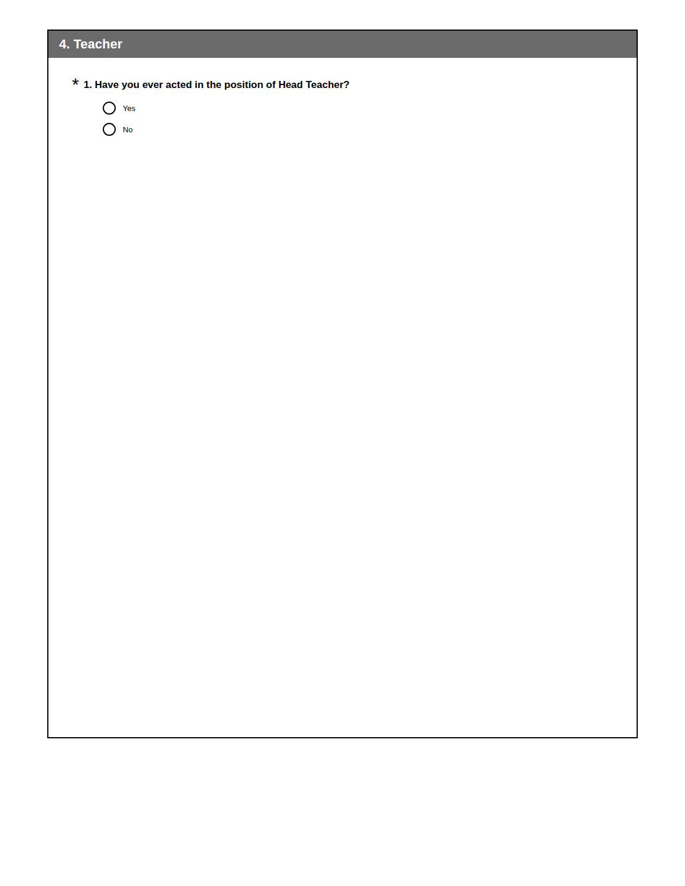4. Teacher
* 1. Have you ever acted in the position of Head Teacher?
Yes
No